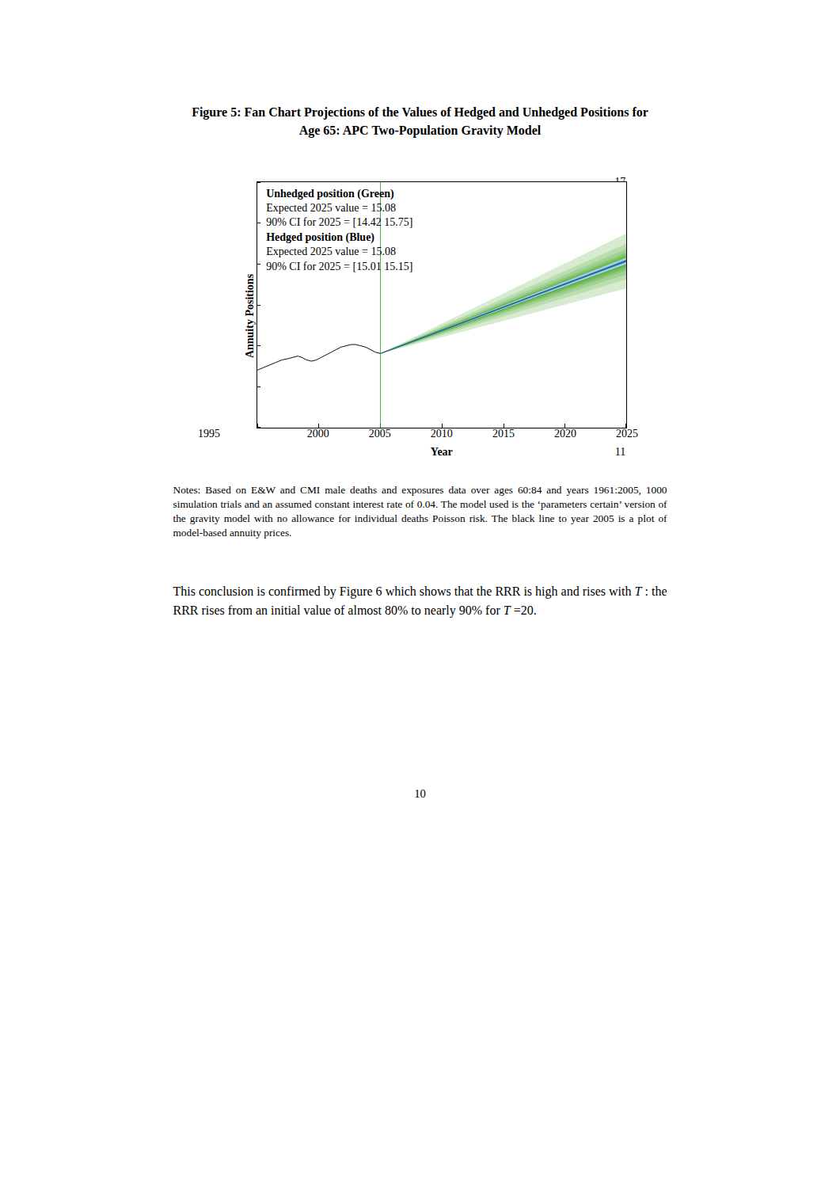Figure 5: Fan Chart Projections of the Values of Hedged and Unhedged Positions for
Age 65: APC Two-Population Gravity Model
Annuity Positions
17
16
15
14
13
12
11
Unhedged position (Green)
Expected 2025 value = 15.08
90% CI for 2025 = [14.42 15.75]
Hedged position (Blue)
Expected 2025 value = 15.08
90% CI for 2025 = [15.01 15.15]
1995
2000
2005
2010
2015
2020
2025
Year
Notes: Based on E&W and CMI male deaths and exposures data over ages 60:84 and years 1961:2005, 1000 simulation trials and an assumed constant interest rate of 0.04. The model used is the ‘parameters certain’ version of the gravity model with no allowance for individual deaths Poisson risk. The black line to year 2005 is a plot of model-based annuity prices.
This conclusion is confirmed by Figure 6 which shows that the RRR is high and rises with T : the RRR rises from an initial value of almost 80% to nearly 90% for T =20.
10